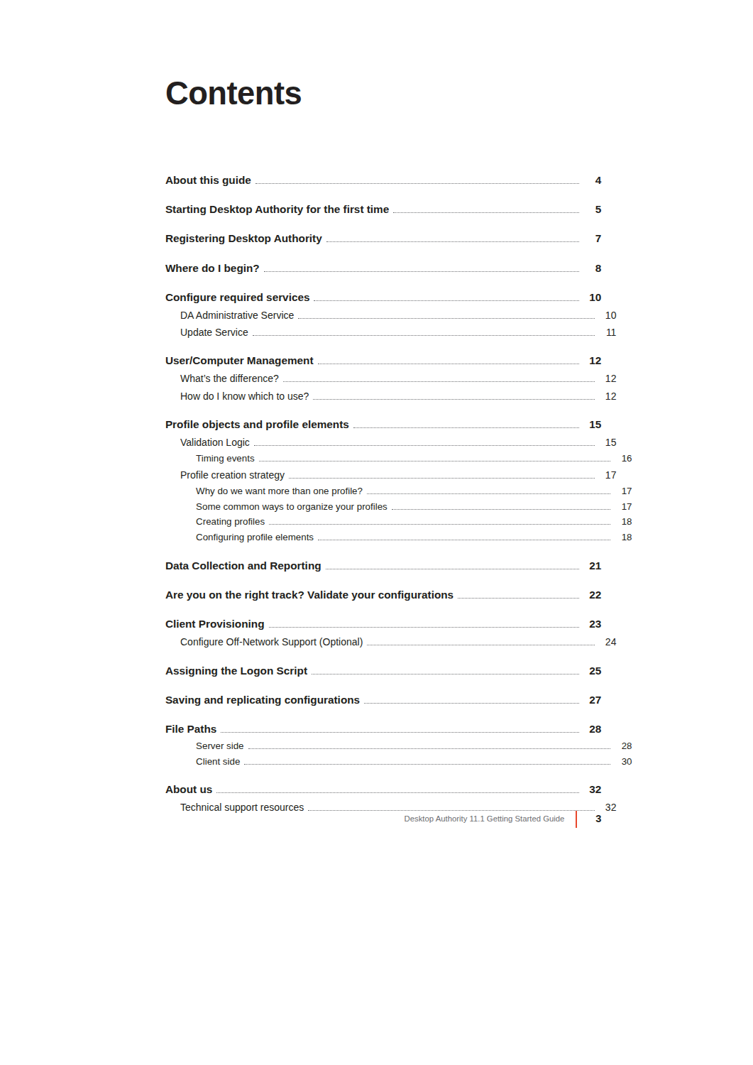Contents
About this guide 4
Starting Desktop Authority for the first time 5
Registering Desktop Authority 7
Where do I begin? 8
Configure required services 10
DA Administrative Service 10
Update Service 11
User/Computer Management 12
What’s the difference? 12
How do I know which to use? 12
Profile objects and profile elements 15
Validation Logic 15
Timing events 16
Profile creation strategy 17
Why do we want more than one profile? 17
Some common ways to organize your profiles 17
Creating profiles 18
Configuring profile elements 18
Data Collection and Reporting 21
Are you on the right track? Validate your configurations 22
Client Provisioning 23
Configure Off-Network Support (Optional) 24
Assigning the Logon Script 25
Saving and replicating configurations 27
File Paths 28
Server side 28
Client side 30
About us 32
Technical support resources 32
Desktop Authority 11.1 Getting Started Guide 3